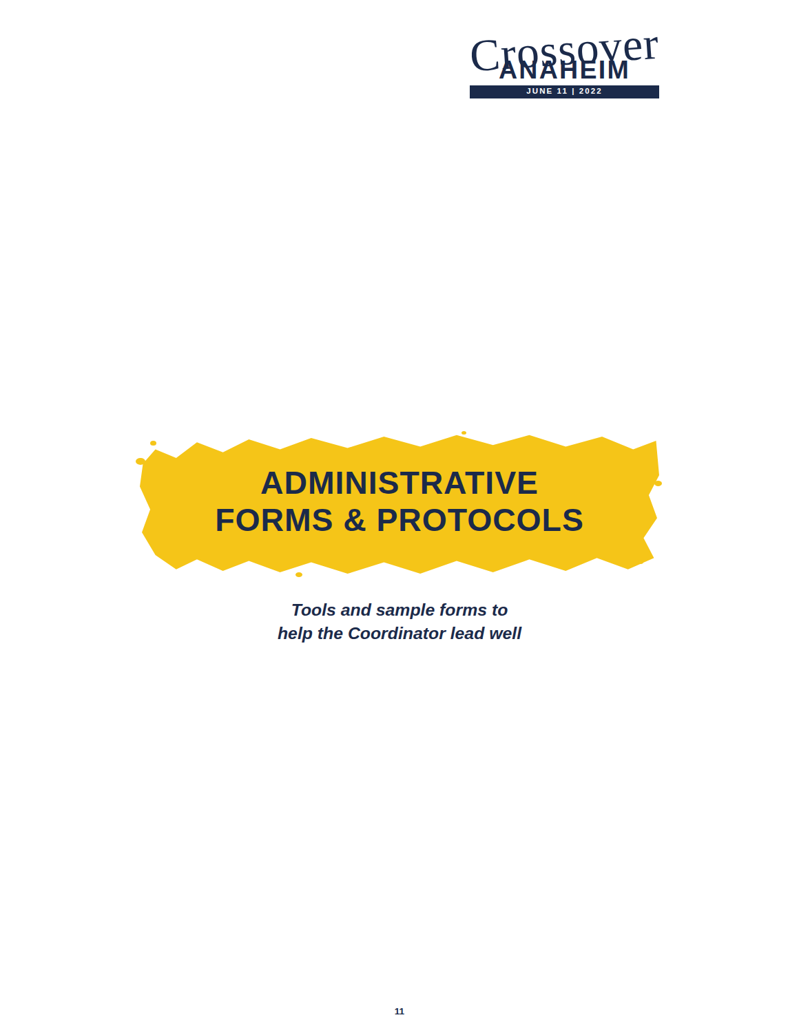Crossover ANAHEIM JUNE 11 | 2022
Administrative
Forms & Protocols
Tools and sample forms to
help the Coordinator lead well
11